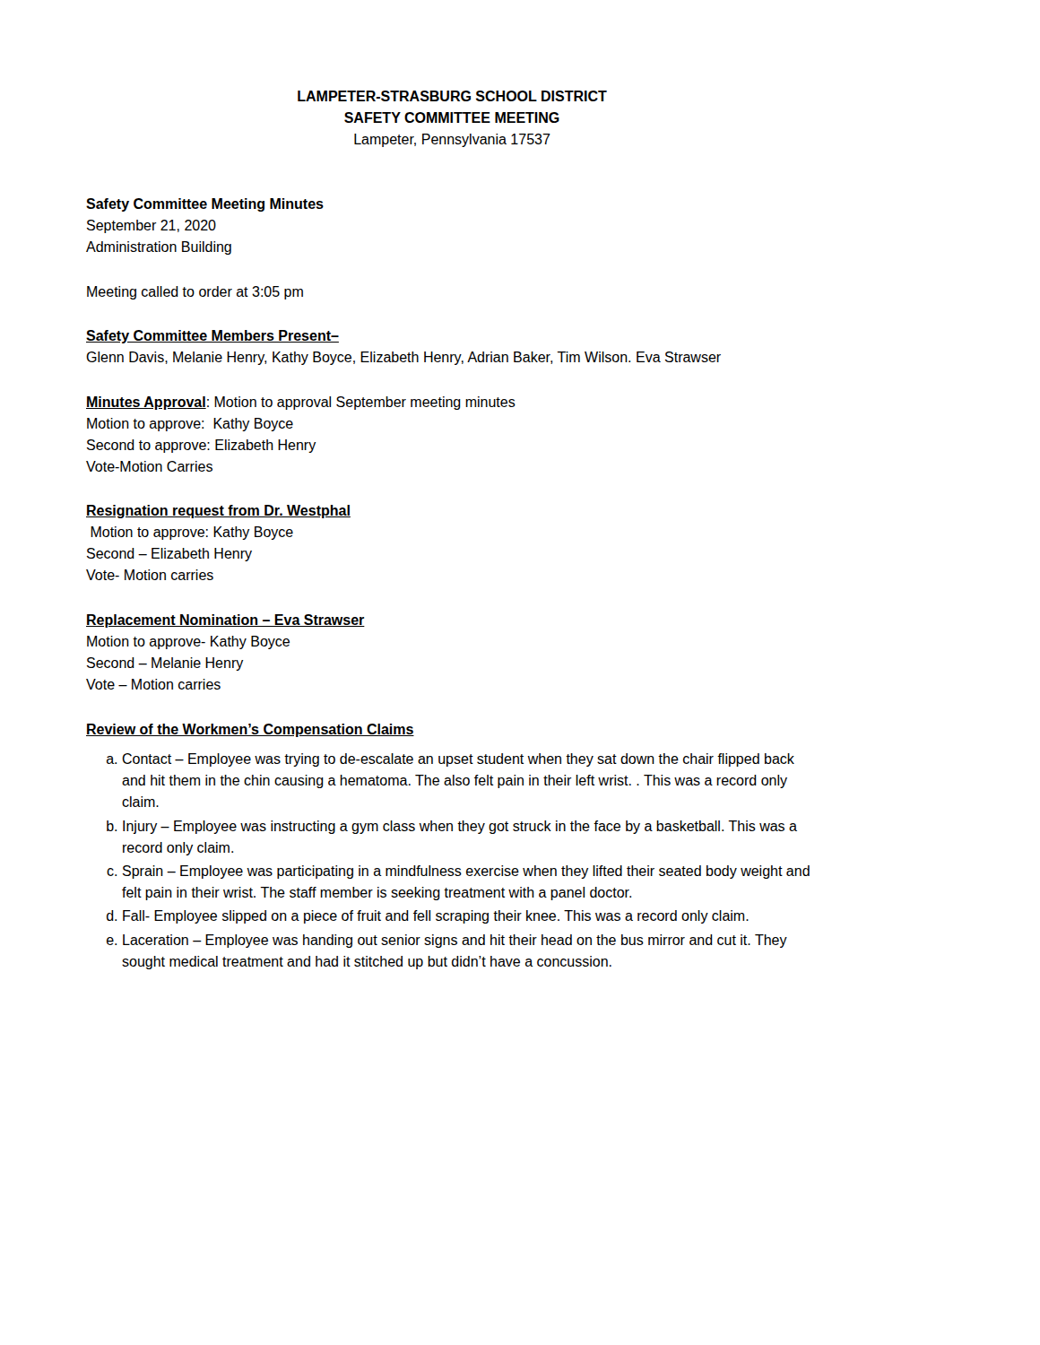LAMPETER-STRASBURG SCHOOL DISTRICT SAFETY COMMITTEE MEETING Lampeter, Pennsylvania 17537
Safety Committee Meeting Minutes
September 21, 2020
Administration Building
Meeting called to order at 3:05 pm
Safety Committee Members Present–
Glenn Davis, Melanie Henry, Kathy Boyce, Elizabeth Henry, Adrian Baker, Tim Wilson. Eva Strawser
Minutes Approval: Motion to approval September meeting minutes
Motion to approve: Kathy Boyce
Second to approve: Elizabeth Henry
Vote-Motion Carries
Resignation request from Dr. Westphal
Motion to approve: Kathy Boyce
Second – Elizabeth Henry
Vote- Motion carries
Replacement Nomination – Eva Strawser
Motion to approve- Kathy Boyce
Second – Melanie Henry
Vote – Motion carries
Review of the Workmen’s Compensation Claims
Contact – Employee was trying to de-escalate an upset student when they sat down the chair flipped back and hit them in the chin causing a hematoma. The also felt pain in their left wrist. . This was a record only claim.
Injury – Employee was instructing a gym class when they got struck in the face by a basketball. This was a record only claim.
Sprain – Employee was participating in a mindfulness exercise when they lifted their seated body weight and felt pain in their wrist. The staff member is seeking treatment with a panel doctor.
Fall- Employee slipped on a piece of fruit and fell scraping their knee. This was a record only claim.
Laceration – Employee was handing out senior signs and hit their head on the bus mirror and cut it. They sought medical treatment and had it stitched up but didn’t have a concussion.